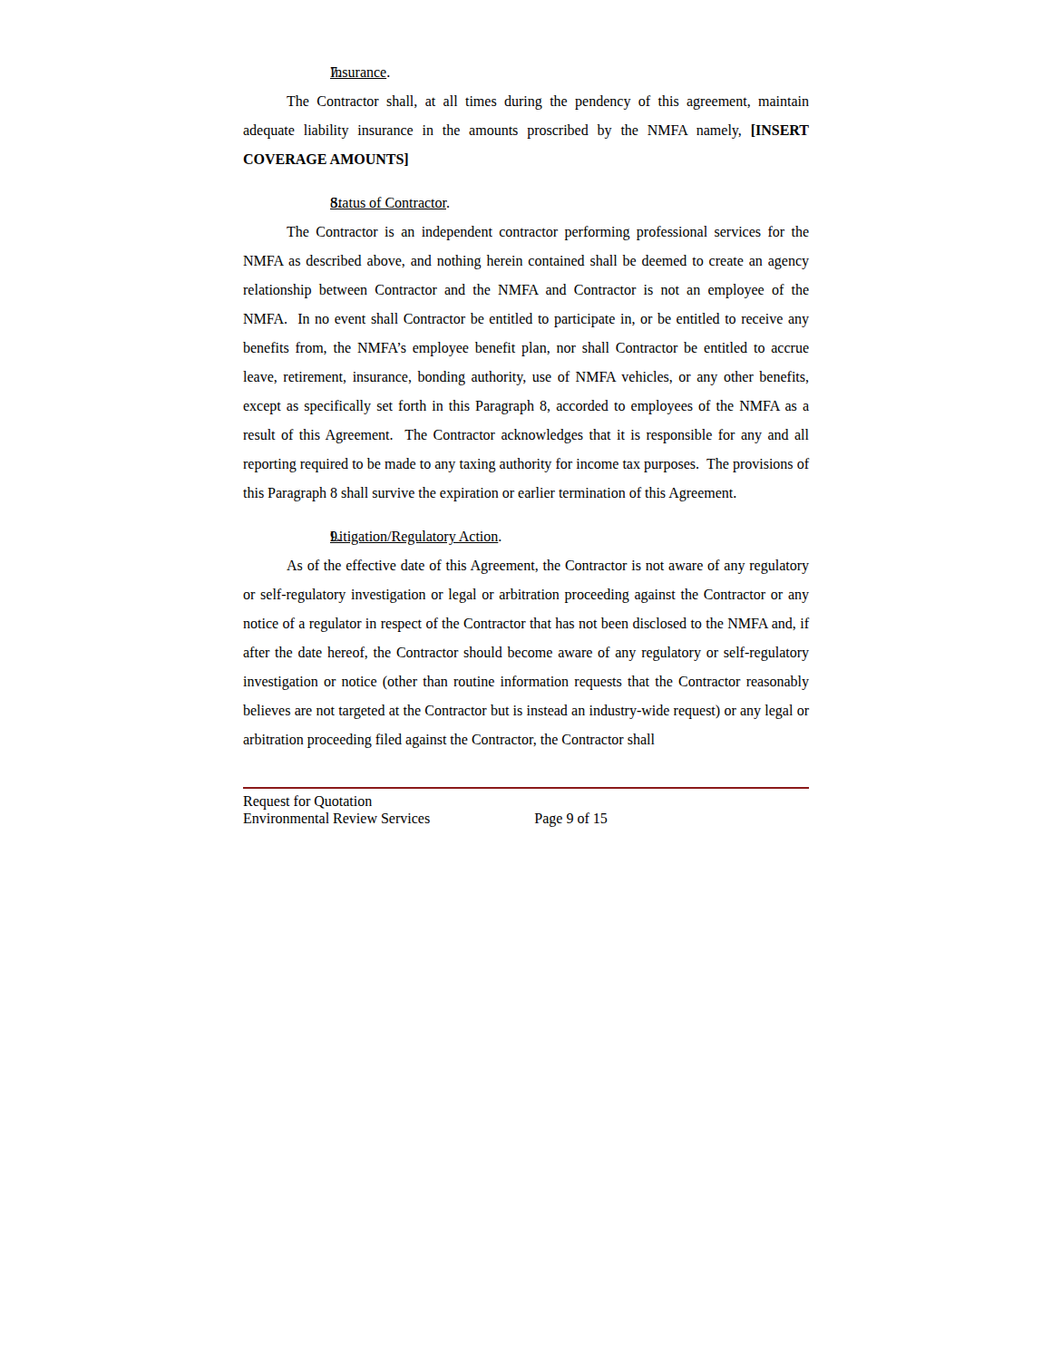7. Insurance.
The Contractor shall, at all times during the pendency of this agreement, maintain adequate liability insurance in the amounts proscribed by the NMFA namely, [INSERT COVERAGE AMOUNTS]
8. Status of Contractor.
The Contractor is an independent contractor performing professional services for the NMFA as described above, and nothing herein contained shall be deemed to create an agency relationship between Contractor and the NMFA and Contractor is not an employee of the NMFA. In no event shall Contractor be entitled to participate in, or be entitled to receive any benefits from, the NMFA’s employee benefit plan, nor shall Contractor be entitled to accrue leave, retirement, insurance, bonding authority, use of NMFA vehicles, or any other benefits, except as specifically set forth in this Paragraph 8, accorded to employees of the NMFA as a result of this Agreement. The Contractor acknowledges that it is responsible for any and all reporting required to be made to any taxing authority for income tax purposes. The provisions of this Paragraph 8 shall survive the expiration or earlier termination of this Agreement.
9. Litigation/Regulatory Action.
As of the effective date of this Agreement, the Contractor is not aware of any regulatory or self-regulatory investigation or legal or arbitration proceeding against the Contractor or any notice of a regulator in respect of the Contractor that has not been disclosed to the NMFA and, if after the date hereof, the Contractor should become aware of any regulatory or self-regulatory investigation or notice (other than routine information requests that the Contractor reasonably believes are not targeted at the Contractor but is instead an industry-wide request) or any legal or arbitration proceeding filed against the Contractor, the Contractor shall
Request for Quotation
Environmental Review Services Page 9 of 15